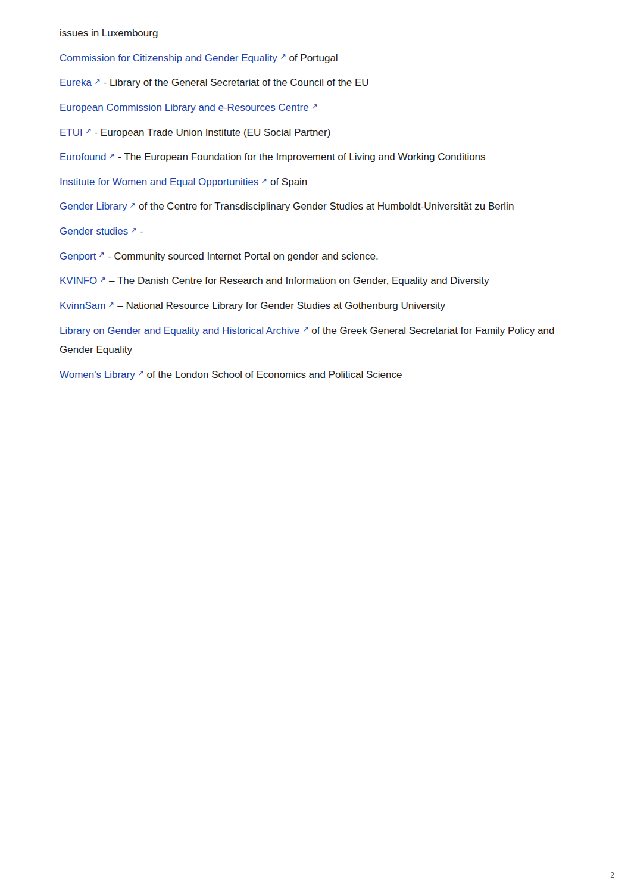issues in Luxembourg
Commission for Citizenship and Gender Equality↗ of Portugal
Eureka↗ - Library of the General Secretariat of the Council of the EU
European Commission Library and e-Resources Centre↗
ETUI↗ - European Trade Union Institute (EU Social Partner)
Eurofound↗ - The European Foundation for the Improvement of Living and Working Conditions
Institute for Women and Equal Opportunities↗ of Spain
Gender Library↗ of the Centre for Transdisciplinary Gender Studies at Humboldt-Universität zu Berlin
Gender studies↗ -
Genport↗ - Community sourced Internet Portal on gender and science.
KVINFO↗ – The Danish Centre for Research and Information on Gender, Equality and Diversity
KvinnSam↗ – National Resource Library for Gender Studies at Gothenburg University
Library on Gender and Equality and Historical Archive↗ of the Greek General Secretariat for Family Policy and Gender Equality
Women's Library↗ of the London School of Economics and Political Science
2